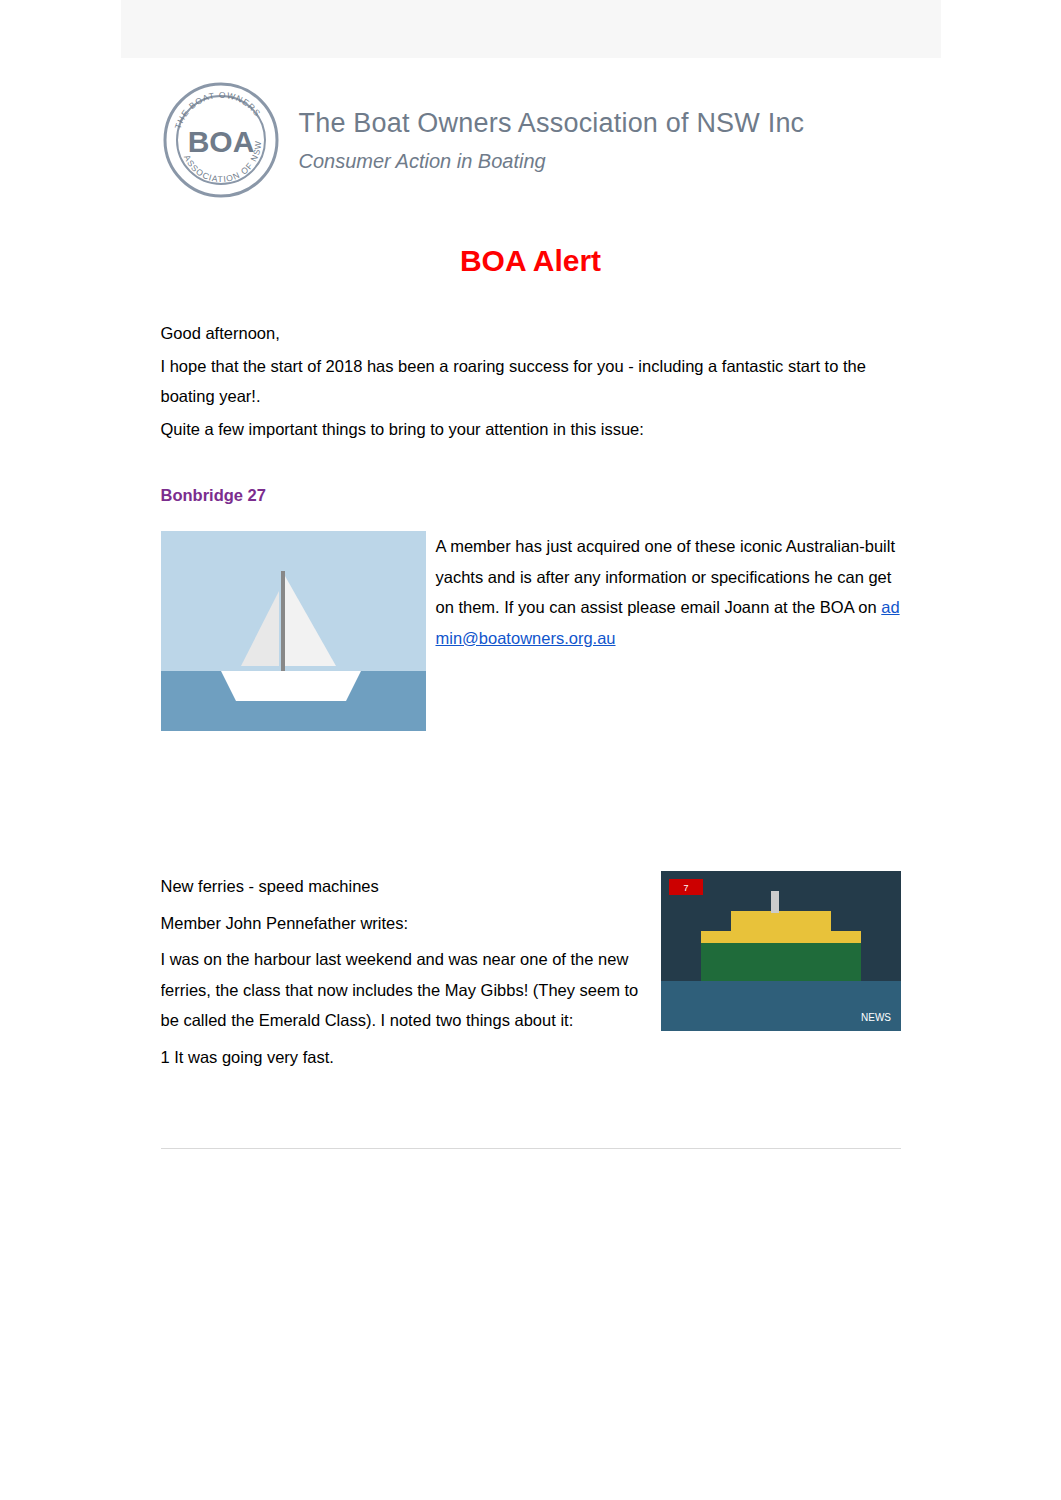BOA THE BOAT OWNERS ASSOCIATION OF NSW
The Boat Owners Association of NSW Inc
Consumer Action in Boating
BOA Alert
Good afternoon,
I hope that the start of 2018 has been a roaring success for you - including a fantastic start to the boating year!.
Quite a few important things to bring to your attention in this issue:
Bonbridge 27
A member has just acquired one of these iconic Australian-built yachts and is after any information or specifications he can get on them. If you can assist please email Joann at the BOA on admin@boatowners.org.au
New ferries - speed machines
Member John Pennefather writes:
I was on the harbour last weekend and was near one of the new ferries, the class that now includes the May Gibbs! (They seem to be called the Emerald Class). I noted two things about it:
1 It was going very fast.